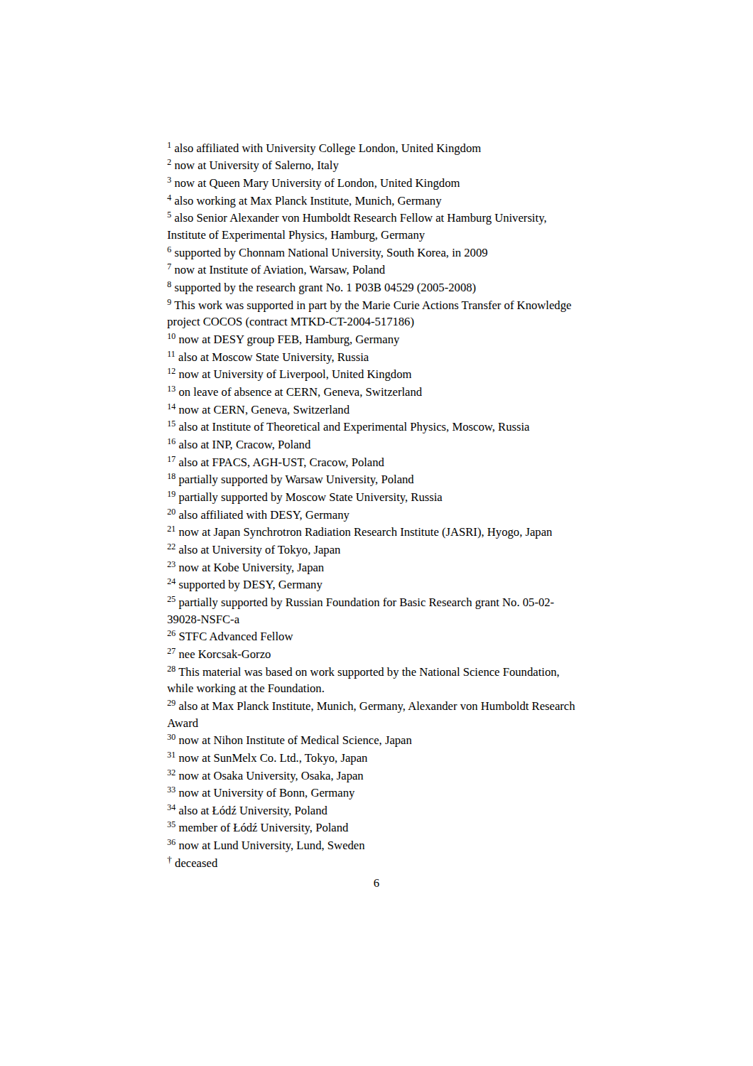1 also affiliated with University College London, United Kingdom
2 now at University of Salerno, Italy
3 now at Queen Mary University of London, United Kingdom
4 also working at Max Planck Institute, Munich, Germany
5 also Senior Alexander von Humboldt Research Fellow at Hamburg University, Institute of Experimental Physics, Hamburg, Germany
6 supported by Chonnam National University, South Korea, in 2009
7 now at Institute of Aviation, Warsaw, Poland
8 supported by the research grant No. 1 P03B 04529 (2005-2008)
9 This work was supported in part by the Marie Curie Actions Transfer of Knowledge project COCOS (contract MTKD-CT-2004-517186)
10 now at DESY group FEB, Hamburg, Germany
11 also at Moscow State University, Russia
12 now at University of Liverpool, United Kingdom
13 on leave of absence at CERN, Geneva, Switzerland
14 now at CERN, Geneva, Switzerland
15 also at Institute of Theoretical and Experimental Physics, Moscow, Russia
16 also at INP, Cracow, Poland
17 also at FPACS, AGH-UST, Cracow, Poland
18 partially supported by Warsaw University, Poland
19 partially supported by Moscow State University, Russia
20 also affiliated with DESY, Germany
21 now at Japan Synchrotron Radiation Research Institute (JASRI), Hyogo, Japan
22 also at University of Tokyo, Japan
23 now at Kobe University, Japan
24 supported by DESY, Germany
25 partially supported by Russian Foundation for Basic Research grant No. 05-02-39028-NSFC-a
26 STFC Advanced Fellow
27 nee Korcsak-Gorzo
28 This material was based on work supported by the National Science Foundation, while working at the Foundation.
29 also at Max Planck Institute, Munich, Germany, Alexander von Humboldt Research Award
30 now at Nihon Institute of Medical Science, Japan
31 now at SunMelx Co. Ltd., Tokyo, Japan
32 now at Osaka University, Osaka, Japan
33 now at University of Bonn, Germany
34 also at Łódź University, Poland
35 member of Łódź University, Poland
36 now at Lund University, Lund, Sweden
† deceased
6